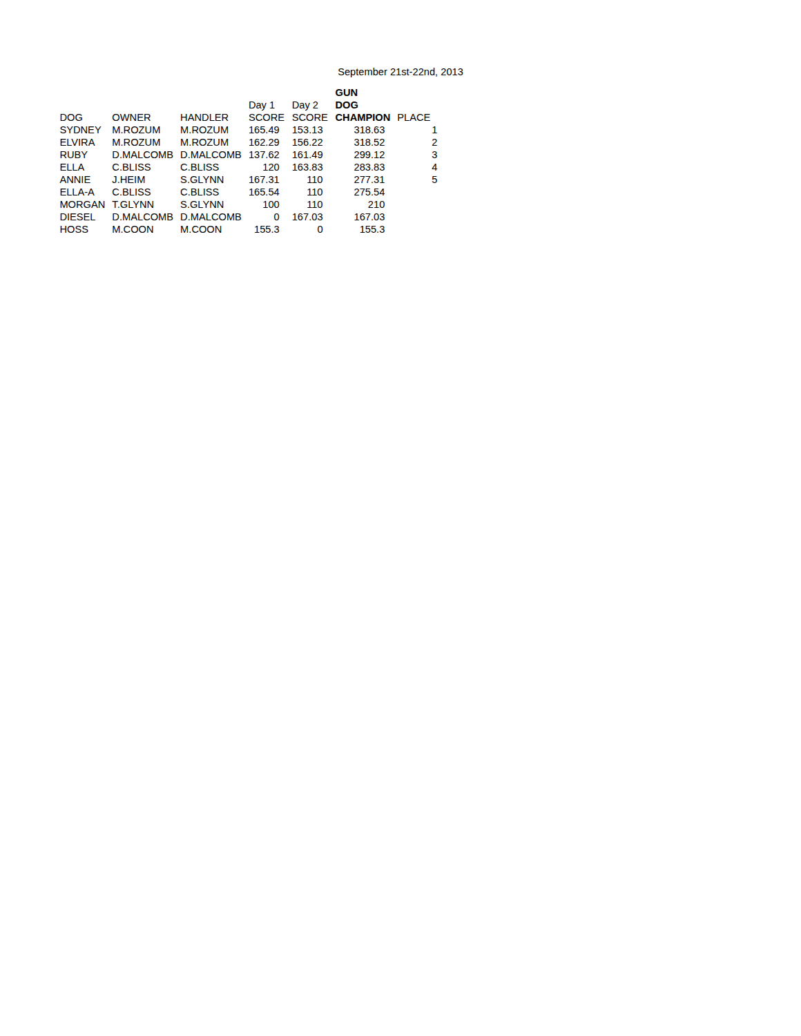September 21st-22nd, 2013
| | | | | | GUN | |
| --- | --- | --- | --- | --- | --- | --- |
| | | | Day 1 | Day 2 | DOG | |
| DOG | OWNER | HANDLER | SCORE | SCORE | CHAMPION | PLACE |
| SYDNEY | M.ROZUM | M.ROZUM | 165.49 | 153.13 | 318.63 | 1 |
| ELVIRA | M.ROZUM | M.ROZUM | 162.29 | 156.22 | 318.52 | 2 |
| RUBY | D.MALCOMB | D.MALCOMB | 137.62 | 161.49 | 299.12 | 3 |
| ELLA | C.BLISS | C.BLISS | 120 | 163.83 | 283.83 | 4 |
| ANNIE | J.HEIM | S.GLYNN | 167.31 | 110 | 277.31 | 5 |
| ELLA-A | C.BLISS | C.BLISS | 165.54 | 110 | 275.54 | |
| MORGAN | T.GLYNN | S.GLYNN | 100 | 110 | 210 | |
| DIESEL | D.MALCOMB | D.MALCOMB | 0 | 167.03 | 167.03 | |
| HOSS | M.COON | M.COON | 155.3 | 0 | 155.3 | |